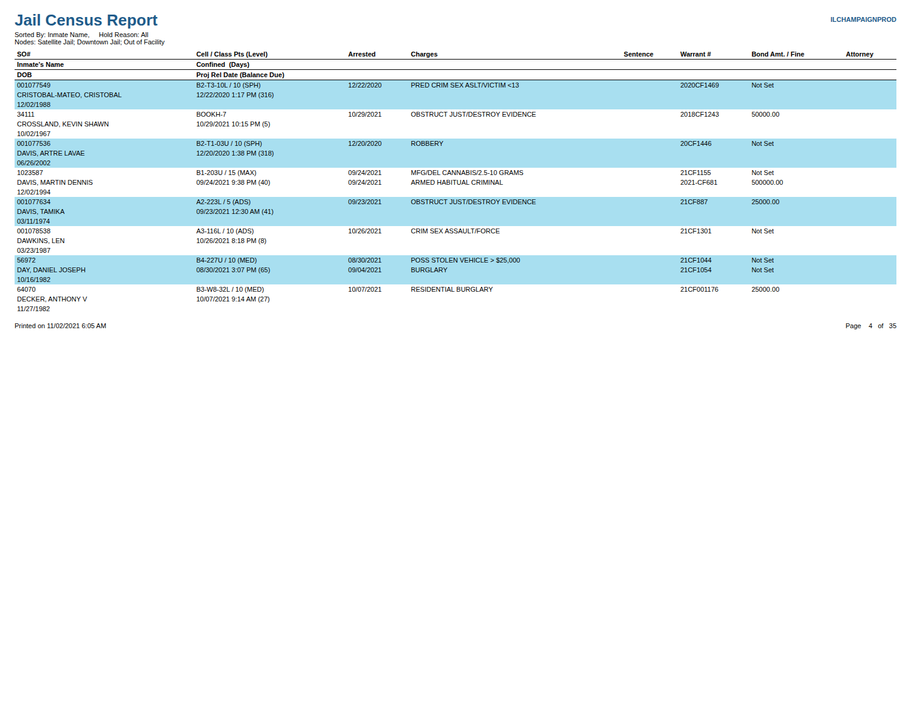ILCHAMPAIGNPROD
Jail Census Report
Sorted By: Inmate Name, Hold Reason: All
Nodes: Satellite Jail; Downtown Jail; Out of Facility
| SO# | Cell / Class Pts (Level) | Arrested | Charges | Sentence | Warrant # | Bond Amt. / Fine | Attorney |
| --- | --- | --- | --- | --- | --- | --- | --- |
| Inmate's Name | Confined (Days) | | | | | | |
| DOB | Proj Rel Date (Balance Due) | | | | | | |
| 001077549 | B2-T3-10L / 10 (SPH) | 12/22/2020 | PRED CRIM SEX ASLT/VICTIM <13 | | 2020CF1469 | Not Set | |
| CRISTOBAL-MATEO, CRISTOBAL | 12/22/2020 1:17 PM (316) | | | | | | |
| 12/02/1988 | | | | | | | |
| 34111 | BOOKH-7 | 10/29/2021 | OBSTRUCT JUST/DESTROY EVIDENCE | | 2018CF1243 | 50000.00 | |
| CROSSLAND, KEVIN SHAWN | 10/29/2021 10:15 PM (5) | | | | | | |
| 10/02/1967 | | | | | | | |
| 001077536 | B2-T1-03U / 10 (SPH) | 12/20/2020 | ROBBERY | | 20CF1446 | Not Set | |
| DAVIS, ARTRE LAVAE | 12/20/2020 1:38 PM (318) | | | | | | |
| 06/26/2002 | | | | | | | |
| 1023587 | B1-203U / 15 (MAX) | 09/24/2021 | MFG/DEL CANNABIS/2.5-10 GRAMS | | 21CF1155 | Not Set | |
| DAVIS, MARTIN DENNIS | 09/24/2021 9:38 PM (40) | 09/24/2021 | ARMED HABITUAL CRIMINAL | | 2021-CF681 | 500000.00 | |
| 12/02/1994 | | | | | | | |
| 001077634 | A2-223L / 5 (ADS) | 09/23/2021 | OBSTRUCT JUST/DESTROY EVIDENCE | | 21CF887 | 25000.00 | |
| DAVIS, TAMIKA | 09/23/2021 12:30 AM (41) | | | | | | |
| 03/11/1974 | | | | | | | |
| 001078538 | A3-116L / 10 (ADS) | 10/26/2021 | CRIM SEX ASSAULT/FORCE | | 21CF1301 | Not Set | |
| DAWKINS, LEN | 10/26/2021 8:18 PM (8) | | | | | | |
| 03/23/1987 | | | | | | | |
| 56972 | B4-227U / 10 (MED) | 08/30/2021 | POSS STOLEN VEHICLE > $25,000 | | 21CF1044 | Not Set | |
| DAY, DANIEL JOSEPH | 08/30/2021 3:07 PM (65) | 09/04/2021 | BURGLARY | | 21CF1054 | Not Set | |
| 10/16/1982 | | | | | | | |
| 64070 | B3-W8-32L / 10 (MED) | 10/07/2021 | RESIDENTIAL BURGLARY | | 21CF001176 | 25000.00 | |
| DECKER, ANTHONY V | 10/07/2021 9:14 AM (27) | | | | | | |
| 11/27/1982 | | | | | | | |
Printed on 11/02/2021 6:05 AM Page 4 of 35